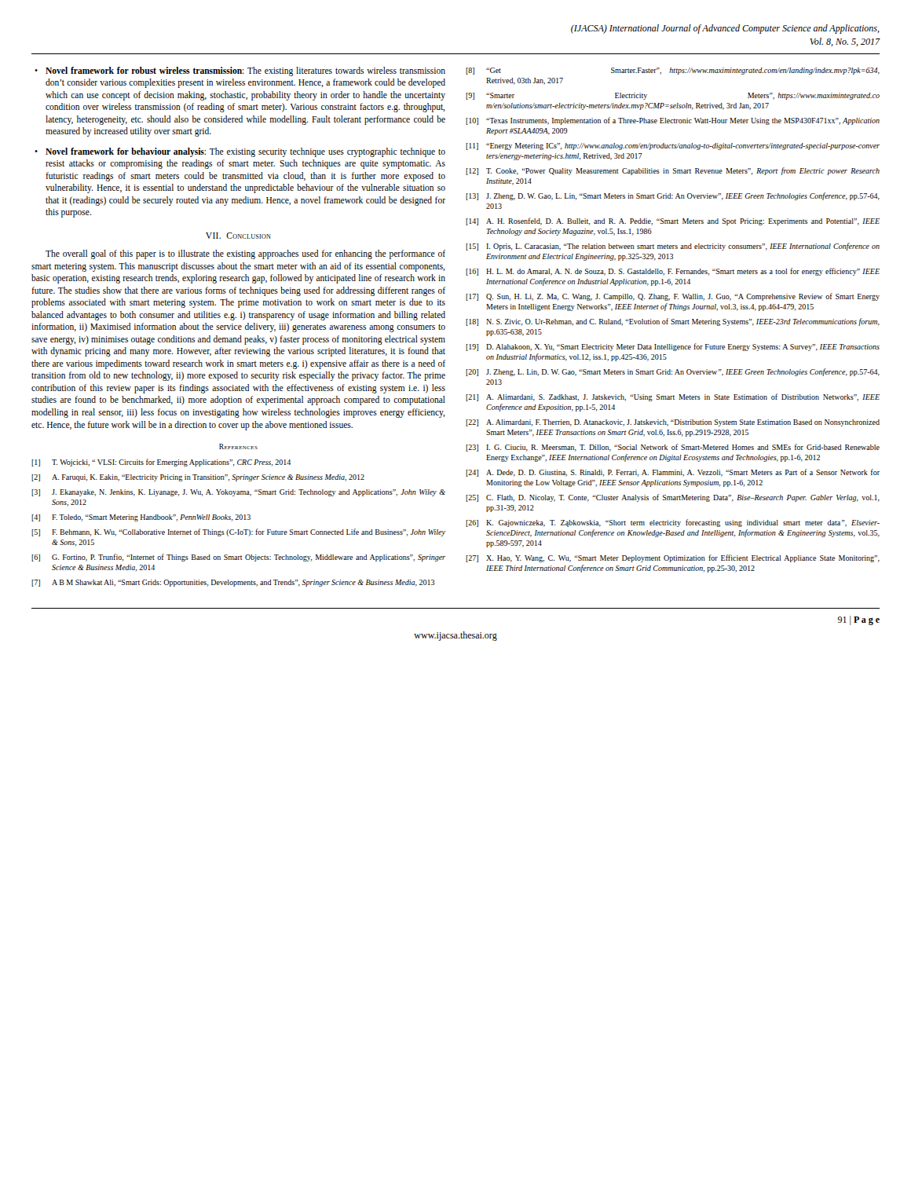(IJACSA) International Journal of Advanced Computer Science and Applications,
Vol. 8, No. 5, 2017
Novel framework for robust wireless transmission: The existing literatures towards wireless transmission don’t consider various complexities present in wireless environment. Hence, a framework could be developed which can use concept of decision making, stochastic, probability theory in order to handle the uncertainty condition over wireless transmission (of reading of smart meter). Various constraint factors e.g. throughput, latency, heterogeneity, etc. should also be considered while modelling. Fault tolerant performance could be measured by increased utility over smart grid.
Novel framework for behaviour analysis: The existing security technique uses cryptographic technique to resist attacks or compromising the readings of smart meter. Such techniques are quite symptomatic. As futuristic readings of smart meters could be transmitted via cloud, than it is further more exposed to vulnerability. Hence, it is essential to understand the unpredictable behaviour of the vulnerable situation so that it (readings) could be securely routed via any medium. Hence, a novel framework could be designed for this purpose.
VII. Conclusion
The overall goal of this paper is to illustrate the existing approaches used for enhancing the performance of smart metering system. This manuscript discusses about the smart meter with an aid of its essential components, basic operation, existing research trends, exploring research gap, followed by anticipated line of research work in future. The studies show that there are various forms of techniques being used for addressing different ranges of problems associated with smart metering system. The prime motivation to work on smart meter is due to its balanced advantages to both consumer and utilities e.g. i) transparency of usage information and billing related information, ii) Maximised information about the service delivery, iii) generates awareness among consumers to save energy, iv) minimises outage conditions and demand peaks, v) faster process of monitoring electrical system with dynamic pricing and many more. However, after reviewing the various scripted literatures, it is found that there are various impediments toward research work in smart meters e.g. i) expensive affair as there is a need of transition from old to new technology, ii) more exposed to security risk especially the privacy factor. The prime contribution of this review paper is its findings associated with the effectiveness of existing system i.e. i) less studies are found to be benchmarked, ii) more adoption of experimental approach compared to computational modelling in real sensor, iii) less focus on investigating how wireless technologies improves energy efficiency, etc. Hence, the future work will be in a direction to cover up the above mentioned issues.
References
T. Wojcicki, “ VLSI: Circuits for Emerging Applications”, CRC Press, 2014
A. Faruqui, K. Eakin, “Electricity Pricing in Transition”, Springer Science & Business Media, 2012
J. Ekanayake, N. Jenkins, K. Liyanage, J. Wu, A. Yokoyama, “Smart Grid: Technology and Applications”, John Wiley & Sons, 2012
F. Toledo, “Smart Metering Handbook”, PennWell Books, 2013
F. Behmann, K. Wu, “Collaborative Internet of Things (C-IoT): for Future Smart Connected Life and Business”, John Wiley & Sons, 2015
G. Fortino, P. Trunfio, “Internet of Things Based on Smart Objects: Technology, Middleware and Applications”, Springer Science & Business Media, 2014
A B M Shawkat Ali, “Smart Grids: Opportunities, Developments, and Trends”, Springer Science & Business Media, 2013
“Get Smarter.Faster”, https://www.maximintegrated.com/en/landing/index.mvp?lpk=634, Retrived, 03th Jan, 2017
“Smarter Electricity Meters”, https://www.maximintegrated.com/en/solutions/smart-electricity-meters/index.mvp?CMP=selsoln, Retrived, 3rd Jan, 2017
“Texas Instruments, Implementation of a Three-Phase Electronic Watt-Hour Meter Using the MSP430F471xx”, Application Report #SLAA409A, 2009
“Energy Metering ICs”, http://www.analog.com/en/products/analog-to-digital-converters/integrated-special-purpose-converters/energy-metering-ics.html, Retrived, 3rd 2017
T. Cooke, “Power Quality Measurement Capabilities in Smart Revenue Meters”, Report from Electric power Research Institute, 2014
J. Zheng, D. W. Gao, L. Lin, “Smart Meters in Smart Grid: An Overview”, IEEE Green Technologies Conference, pp.57-64, 2013
A. H. Rosenfeld, D. A. Bulleit, and R. A. Peddie, “Smart Meters and Spot Pricing: Experiments and Potential”, IEEE Technology and Society Magazine, vol.5, Iss.1, 1986
I. Opris, L. Caracasian, “The relation between smart meters and electricity consumers”, IEEE International Conference on Environment and Electrical Engineering, pp.325-329, 2013
H. L. M. do Amaral, A. N. de Souza, D. S. Gastaldello, F. Fernandes, “Smart meters as a tool for energy efficiency” IEEE International Conference on Industrial Application, pp.1-6, 2014
Q. Sun, H. Li, Z. Ma, C. Wang, J. Campillo, Q. Zhang, F. Wallin, J. Guo, “A Comprehensive Review of Smart Energy Meters in Intelligent Energy Networks”, IEEE Internet of Things Journal, vol.3, iss.4, pp.464-479, 2015
N. S. Zivic, O. Ur-Rehman, and C. Ruland, “Evolution of Smart Metering Systems”, IEEE-23rd Telecommunications forum, pp.635-638, 2015
D. Alahakoon, X. Yu, “Smart Electricity Meter Data Intelligence for Future Energy Systems: A Survey”, IEEE Transactions on Industrial Informatics, vol.12, iss.1, pp.425-436, 2015
J. Zheng, L. Lin, D. W. Gao, “Smart Meters in Smart Grid: An Overview”, IEEE Green Technologies Conference, pp.57-64, 2013
A. Alimardani, S. Zadkhast, J. Jatskevich, “Using Smart Meters in State Estimation of Distribution Networks”, IEEE Conference and Exposition, pp.1-5, 2014
A. Alimardani, F. Therrien, D. Atanackovic, J. Jatskevich, “Distribution System State Estimation Based on Nonsynchronized Smart Meters”, IEEE Transactions on Smart Grid, vol.6, Iss.6, pp.2919-2928, 2015
I. G. Ciuciu, R. Meersman, T. Dillon, “Social Network of Smart-Metered Homes and SMEs for Grid-based Renewable Energy Exchange”, IEEE International Conference on Digital Ecosystems and Technologies, pp.1-6, 2012
A. Dede, D. D. Giustina, S. Rinaldi, P. Ferrari, A. Flammini, A. Vezzoli, “Smart Meters as Part of a Sensor Network for Monitoring the Low Voltage Grid”, IEEE Sensor Applications Symposium, pp.1-6, 2012
C. Flath, D. Nicolay, T. Conte, “Cluster Analysis of SmartMetering Data”, Bise–Research Paper. Gabler Verlag, vol.1, pp.31-39, 2012
K. Gajowniczeka, T. Ząbkowskia, “Short term electricity forecasting using individual smart meter data”, Elsevier-ScienceDirect, International Conference on Knowledge-Based and Intelligent, Information & Engineering Systems, vol.35, pp.589-597, 2014
X. Hao, Y. Wang, C. Wu, “Smart Meter Deployment Optimization for Efficient Electrical Appliance State Monitoring”, IEEE Third International Conference on Smart Grid Communication, pp.25-30, 2012
91 | P a g e
www.ijacsa.thesai.org